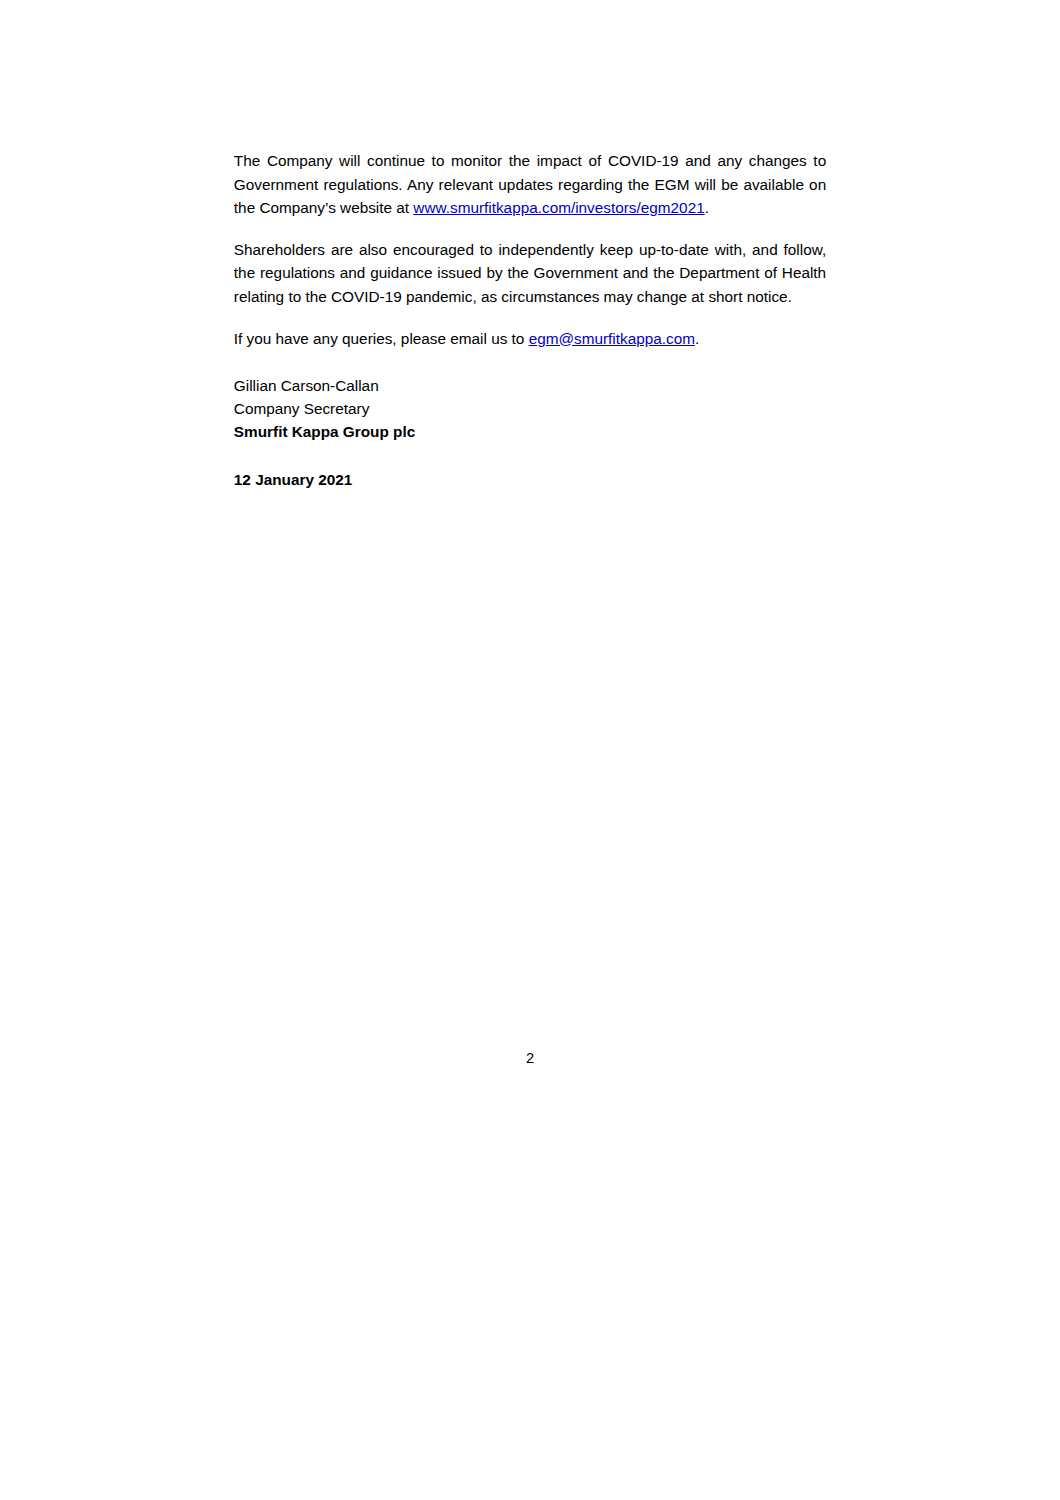The Company will continue to monitor the impact of COVID-19 and any changes to Government regulations. Any relevant updates regarding the EGM will be available on the Company’s website at www.smurfitkappa.com/investors/egm2021.
Shareholders are also encouraged to independently keep up-to-date with, and follow, the regulations and guidance issued by the Government and the Department of Health relating to the COVID-19 pandemic, as circumstances may change at short notice.
If you have any queries, please email us to egm@smurfitkappa.com.
Gillian Carson-Callan
Company Secretary
Smurfit Kappa Group plc
12 January 2021
2